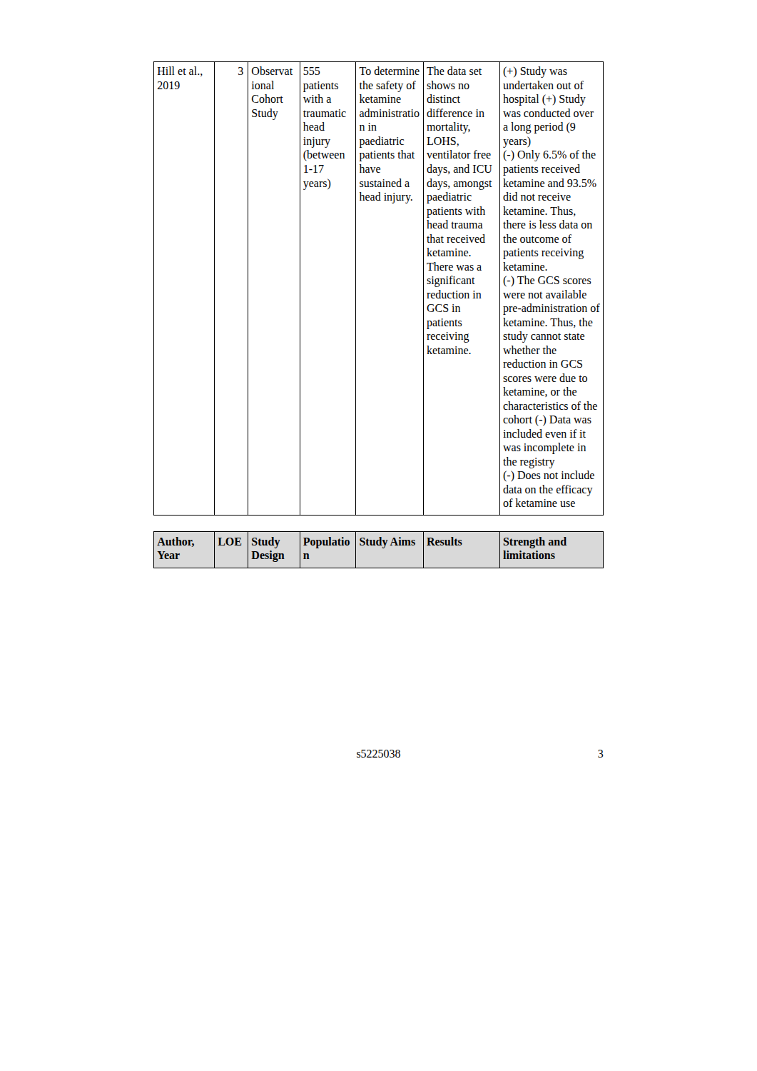| Hill et al., 2019 | 3 | Observat ional Cohort Study | 555 patients with a traumatic head injury (between 1-17 years) | To determine the safety of ketamine administratio n in paediatric patients that have sustained a head injury. | The data set shows no distinct difference in mortality, LOHS, ventilator free days, and ICU days, amongst paediatric patients with head trauma that received ketamine. There was a significant reduction in GCS in patients receiving ketamine. | (+) Study was undertaken out of hospital (+) Study was conducted over a long period (9 years) (-) Only 6.5% of the patients received ketamine and 93.5% did not receive ketamine. Thus, there is less data on the outcome of patients receiving ketamine. (-) The GCS scores were not available pre-administration of ketamine. Thus, the study cannot state whether the reduction in GCS scores were due to ketamine, or the characteristics of the cohort (-) Data was included even if it was incomplete in the registry (-) Does not include data on the efficacy of ketamine use |
| Author, Year | LOE | Study Design | Populatio n | Study Aims | Results | Strength and limitations |
s5225038
3